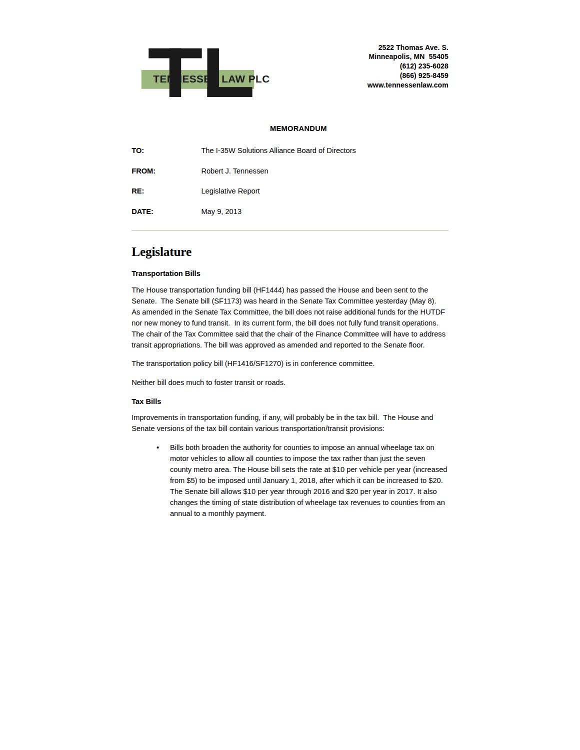TENNESSEN LAW PLC
2522 Thomas Ave. S.
Minneapolis, MN 55405
(612) 235-6028
(866) 925-8459
www.tennessenlaw.com
MEMORANDUM
TO:
The I-35W Solutions Alliance Board of Directors
FROM:
Robert J. Tennessen
RE:
Legislative Report
DATE:
May 9, 2013
Legislature
Transportation Bills
The House transportation funding bill (HF1444) has passed the House and been sent to the Senate. The Senate bill (SF1173) was heard in the Senate Tax Committee yesterday (May 8). As amended in the Senate Tax Committee, the bill does not raise additional funds for the HUTDF nor new money to fund transit. In its current form, the bill does not fully fund transit operations. The chair of the Tax Committee said that the chair of the Finance Committee will have to address transit appropriations. The bill was approved as amended and reported to the Senate floor.
The transportation policy bill (HF1416/SF1270) is in conference committee.
Neither bill does much to foster transit or roads.
Tax Bills
Improvements in transportation funding, if any, will probably be in the tax bill. The House and Senate versions of the tax bill contain various transportation/transit provisions:
Bills both broaden the authority for counties to impose an annual wheelage tax on motor vehicles to allow all counties to impose the tax rather than just the seven county metro area. The House bill sets the rate at $10 per vehicle per year (increased from $5) to be imposed until January 1, 2018, after which it can be increased to $20. The Senate bill allows $10 per year through 2016 and $20 per year in 2017. It also changes the timing of state distribution of wheelage tax revenues to counties from an annual to a monthly payment.